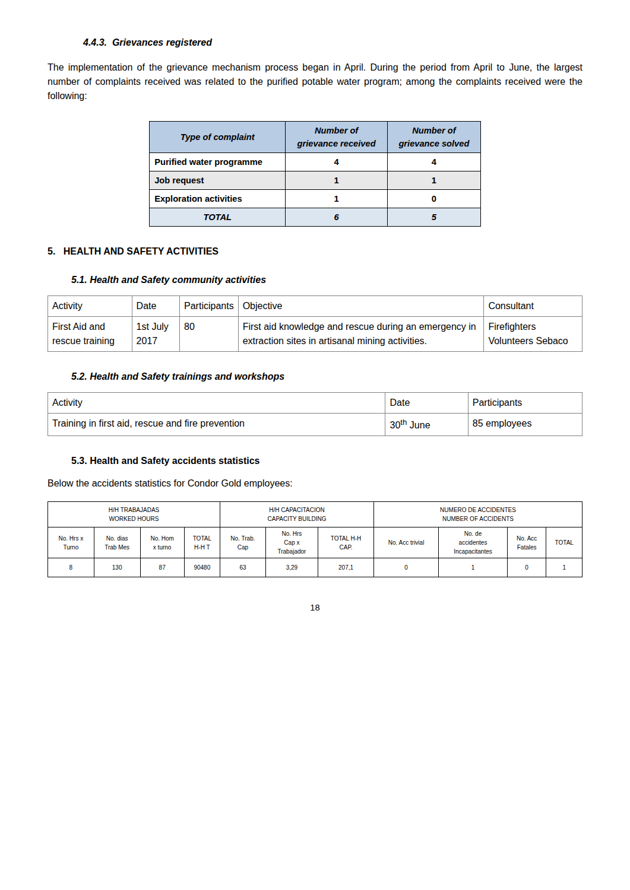4.4.3. Grievances registered
The implementation of the grievance mechanism process began in April. During the period from April to June, the largest number of complaints received was related to the purified potable water program; among the complaints received were the following:
| Type of complaint | Number of grievance received | Number of grievance solved |
| --- | --- | --- |
| Purified water programme | 4 | 4 |
| Job request | 1 | 1 |
| Exploration activities | 1 | 0 |
| TOTAL | 6 | 5 |
5. HEALTH AND SAFETY ACTIVITIES
5.1. Health and Safety community activities
| Activity | Date | Participants | Objective | Consultant |
| --- | --- | --- | --- | --- |
| First Aid and rescue training | 1st July 2017 | 80 | First aid knowledge and rescue during an emergency in extraction sites in artisanal mining activities. | Firefighters Volunteers Sebaco |
5.2. Health and Safety trainings and workshops
| Activity | Date | Participants |
| --- | --- | --- |
| Training in first aid, rescue and fire prevention | 30 th June | 85 employees |
5.3. Health and Safety accidents statistics
Below the accidents statistics for Condor Gold employees:
| H/H TRABAJADAS WORKED HOURS | H/H CAPACITACION CAPACITY BUILDING | NUMERO DE ACCIDENTES NUMBER OF ACCIDENTS |
| --- | --- | --- |
| No. Hrs x Turno | No. dias Trab Mes | No. Hom x turno | TOTAL H-H T | No. Trab. Cap | No. Hrs Cap x Trabajador | TOTAL H-H CAP. | No. Acc trivial | No. de accidentes Incapacitantes | No. Acc Fatales | TOTAL |
| 8 | 130 | 87 | 90480 | 63 | 3,29 | 207,1 | 0 | 1 | 0 | 1 |
18